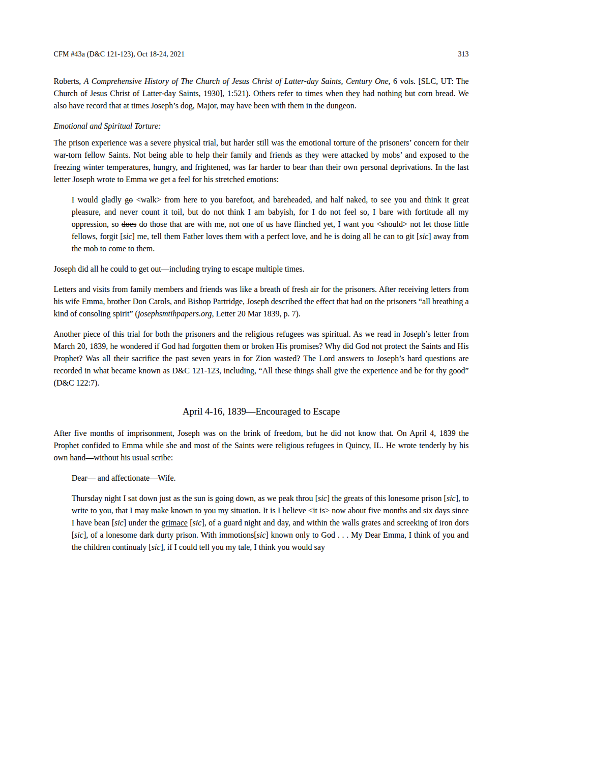CFM #43a (D&C 121-123), Oct 18-24, 2021 313
Roberts, A Comprehensive History of The Church of Jesus Christ of Latter-day Saints, Century One, 6 vols. [SLC, UT: The Church of Jesus Christ of Latter-day Saints, 1930], 1:521). Others refer to times when they had nothing but corn bread. We also have record that at times Joseph’s dog, Major, may have been with them in the dungeon.
Emotional and Spiritual Torture:
The prison experience was a severe physical trial, but harder still was the emotional torture of the prisoners’ concern for their war-torn fellow Saints. Not being able to help their family and friends as they were attacked by mobs’ and exposed to the freezing winter temperatures, hungry, and frightened, was far harder to bear than their own personal deprivations. In the last letter Joseph wrote to Emma we get a feel for his stretched emotions:
I would gladly go <walk> from here to you barefoot, and bareheaded, and half naked, to see you and think it great pleasure, and never count it toil, but do not think I am babyish, for I do not feel so, I bare with fortitude all my oppression, so does do those that are with me, not one of us have flinched yet, I want you <should> not let those little fellows, forgit [sic] me, tell them Father loves them with a perfect love, and he is doing all he can to git [sic] away from the mob to come to them.
Joseph did all he could to get out—including trying to escape multiple times.
Letters and visits from family members and friends was like a breath of fresh air for the prisoners. After receiving letters from his wife Emma, brother Don Carols, and Bishop Partridge, Joseph described the effect that had on the prisoners “all breathing a kind of consoling spirit” (josephsmtihpapers.org, Letter 20 Mar 1839, p. 7).
Another piece of this trial for both the prisoners and the religious refugees was spiritual. As we read in Joseph’s letter from March 20, 1839, he wondered if God had forgotten them or broken His promises? Why did God not protect the Saints and His Prophet? Was all their sacrifice the past seven years in for Zion wasted? The Lord answers to Joseph’s hard questions are recorded in what became known as D&C 121-123, including, “All these things shall give the experience and be for thy good” (D&C 122:7).
April 4-16, 1839—Encouraged to Escape
After five months of imprisonment, Joseph was on the brink of freedom, but he did not know that. On April 4, 1839 the Prophet confided to Emma while she and most of the Saints were religious refugees in Quincy, IL. He wrote tenderly by his own hand—without his usual scribe:
Dear— and affectionate—Wife.
Thursday night I sat down just as the sun is going down, as we peak throu [sic] the greats of this lonesome prison [sic], to write to you, that I may make known to you my situation. It is I believe <it is> now about five months and six days since I have bean [sic] under the grimace [sic], of a guard night and day, and within the walls grates and screeking of iron dors [sic], of a lonesome dark durty prison. With immotions[sic] known only to God . . . My Dear Emma, I think of you and the children continualy [sic], if I could tell you my tale, I think you would say